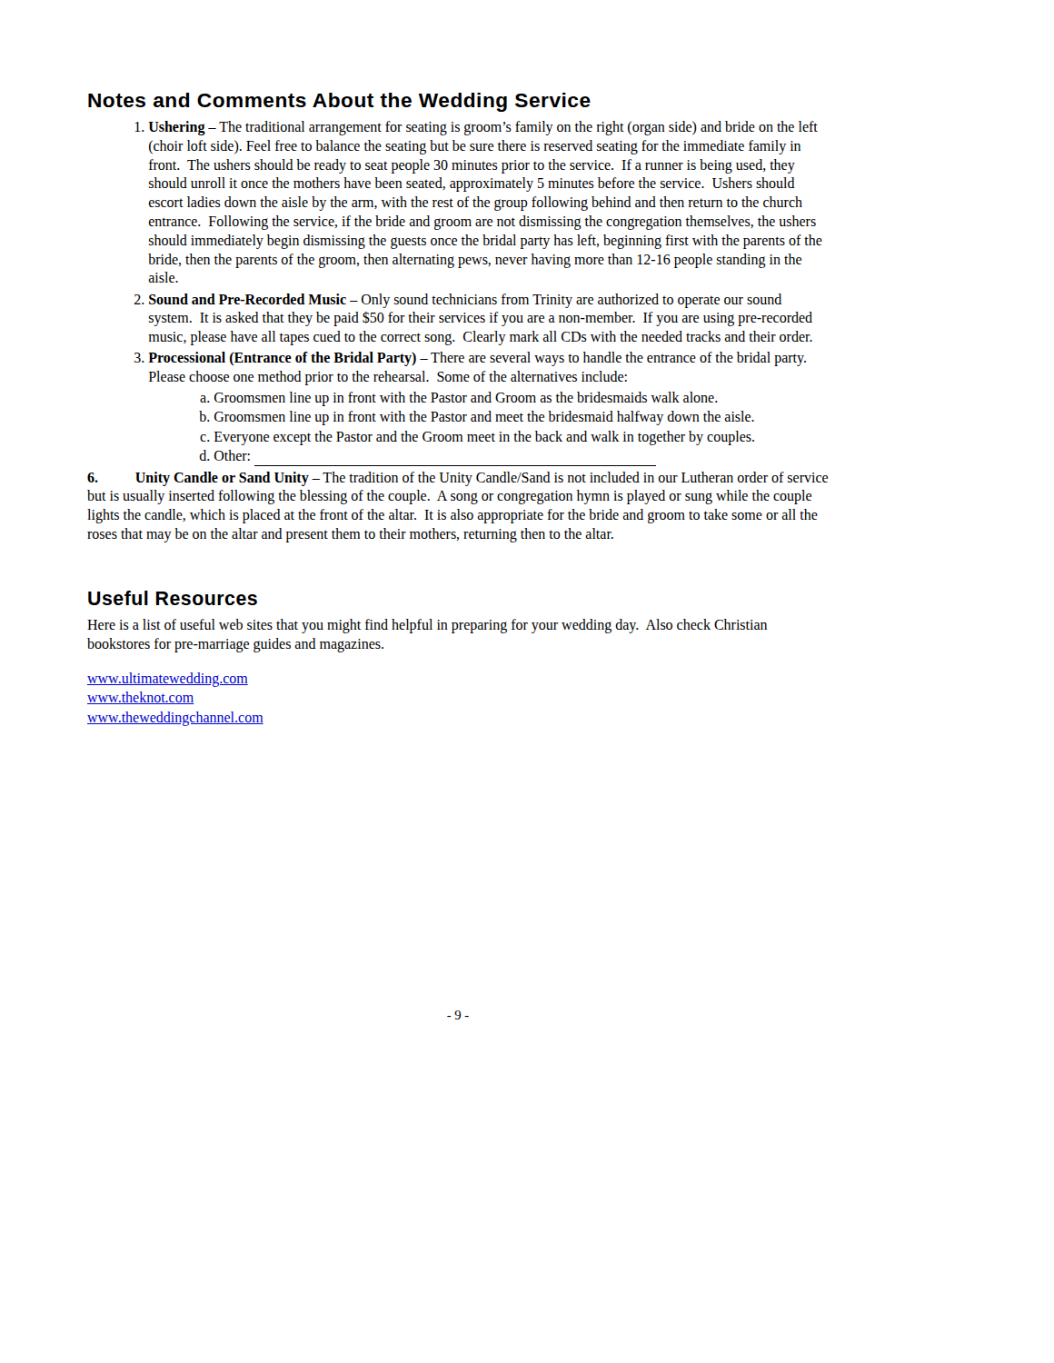Notes and Comments About the Wedding Service
Ushering – The traditional arrangement for seating is groom’s family on the right (organ side) and bride on the left (choir loft side). Feel free to balance the seating but be sure there is reserved seating for the immediate family in front. The ushers should be ready to seat people 30 minutes prior to the service. If a runner is being used, they should unroll it once the mothers have been seated, approximately 5 minutes before the service. Ushers should escort ladies down the aisle by the arm, with the rest of the group following behind and then return to the church entrance. Following the service, if the bride and groom are not dismissing the congregation themselves, the ushers should immediately begin dismissing the guests once the bridal party has left, beginning first with the parents of the bride, then the parents of the groom, then alternating pews, never having more than 12-16 people standing in the aisle.
Sound and Pre-Recorded Music – Only sound technicians from Trinity are authorized to operate our sound system. It is asked that they be paid $50 for their services if you are a non-member. If you are using pre-recorded music, please have all tapes cued to the correct song. Clearly mark all CDs with the needed tracks and their order.
Processional (Entrance of the Bridal Party) – There are several ways to handle the entrance of the bridal party. Please choose one method prior to the rehearsal. Some of the alternatives include:
Groomsmen line up in front with the Pastor and Groom as the bridesmaids walk alone.
Groomsmen line up in front with the Pastor and meet the bridesmaid halfway down the aisle.
Everyone except the Pastor and the Groom meet in the back and walk in together by couples.
Other:
6. Unity Candle or Sand Unity – The tradition of the Unity Candle/Sand is not included in our Lutheran order of service but is usually inserted following the blessing of the couple. A song or congregation hymn is played or sung while the couple lights the candle, which is placed at the front of the altar. It is also appropriate for the bride and groom to take some or all the roses that may be on the altar and present them to their mothers, returning then to the altar.
Useful Resources
Here is a list of useful web sites that you might find helpful in preparing for your wedding day. Also check Christian bookstores for pre-marriage guides and magazines.
www.ultimatewedding.com www.theknot.com www.theweddingchannel.com
- 9 -